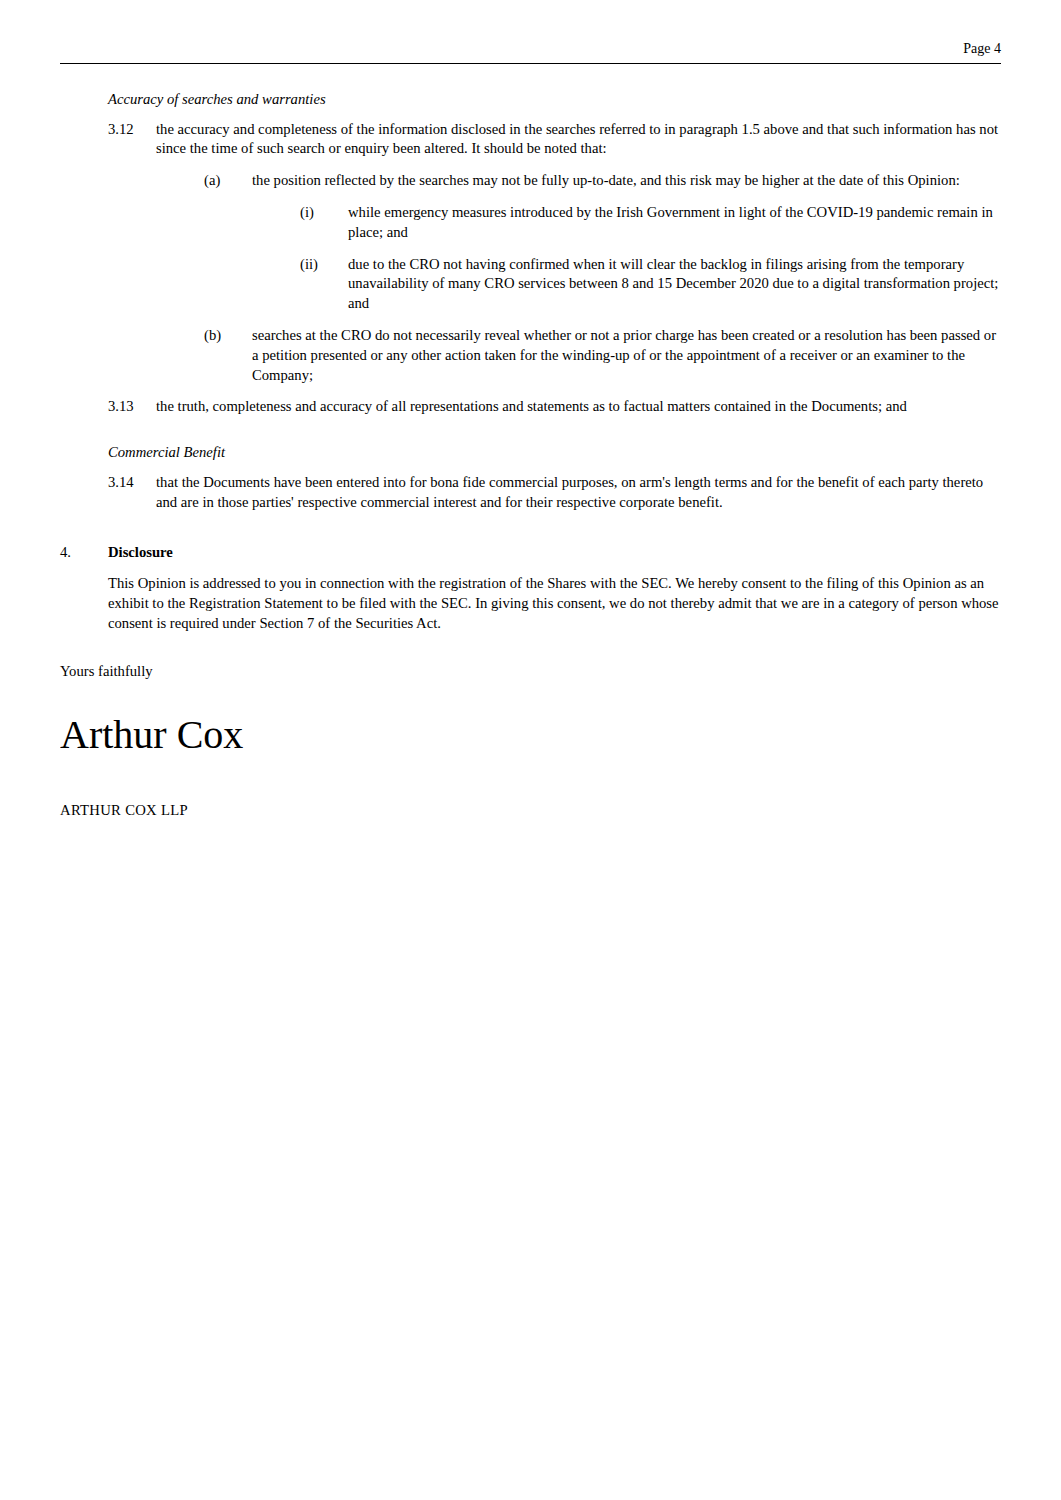Page 4
Accuracy of searches and warranties
3.12
the accuracy and completeness of the information disclosed in the searches referred to in paragraph 1.5 above and that such information has not since the time of such search or enquiry been altered. It should be noted that:
(a)
the position reflected by the searches may not be fully up-to-date, and this risk may be higher at the date of this Opinion:
(i)
while emergency measures introduced by the Irish Government in light of the COVID-19 pandemic remain in place; and
(ii)
due to the CRO not having confirmed when it will clear the backlog in filings arising from the temporary unavailability of many CRO services between 8 and 15 December 2020 due to a digital transformation project; and
(b)
searches at the CRO do not necessarily reveal whether or not a prior charge has been created or a resolution has been passed or a petition presented or any other action taken for the winding-up of or the appointment of a receiver or an examiner to the Company;
3.13
the truth, completeness and accuracy of all representations and statements as to factual matters contained in the Documents; and
Commercial Benefit
3.14
that the Documents have been entered into for bona fide commercial purposes, on arm's length terms and for the benefit of each party thereto and are in those parties' respective commercial interest and for their respective corporate benefit.
4.
Disclosure
This Opinion is addressed to you in connection with the registration of the Shares with the SEC. We hereby consent to the filing of this Opinion as an exhibit to the Registration Statement to be filed with the SEC. In giving this consent, we do not thereby admit that we are in a category of person whose consent is required under Section 7 of the Securities Act.
Yours faithfully
Arthur Cox
ARTHUR COX LLP